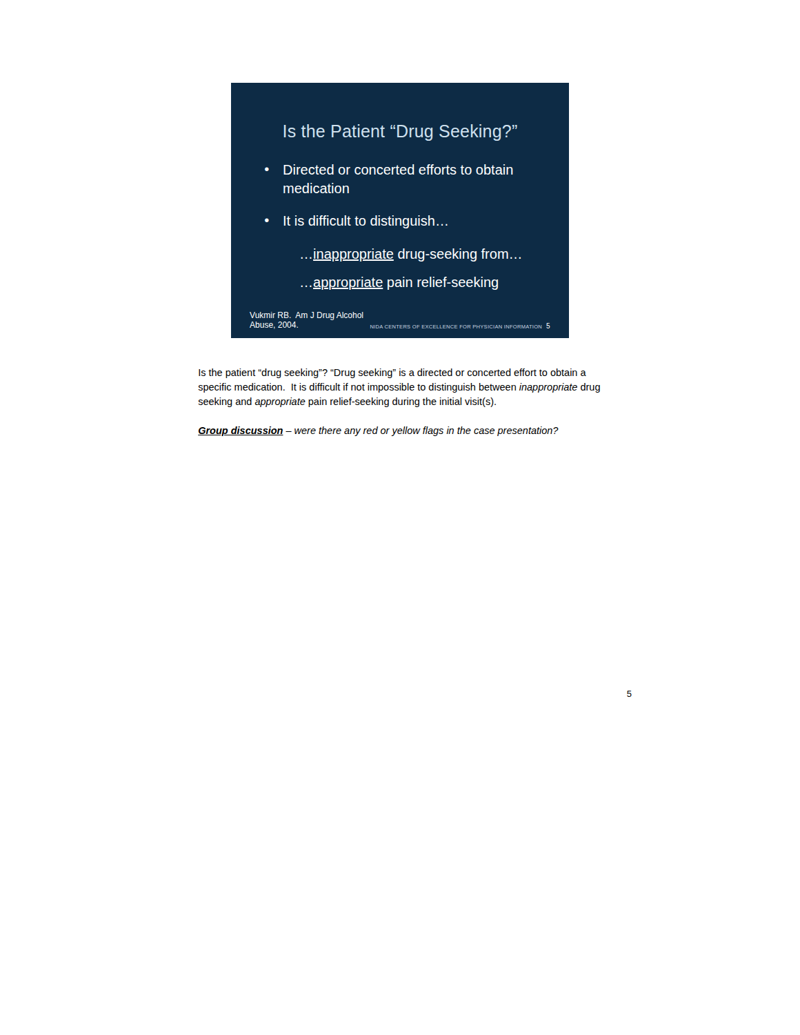Is the Patient “Drug Seeking?”
Directed or concerted efforts to obtain medication
It is difficult to distinguish…
…inappropriate drug-seeking from…
…appropriate pain relief-seeking
Vukmir RB. Am J Drug Alcohol Abuse, 2004.
NIDA CENTERS OF EXCELLENCE FOR PHYSICIAN INFORMATION5
Is the patient “drug seeking”? “Drug seeking” is a directed or concerted effort to obtain a specific medication. It is difficult if not impossible to distinguish between inappropriate drug seeking and appropriate pain relief-seeking during the initial visit(s).
Group discussion – were there any red or yellow flags in the case presentation?
5